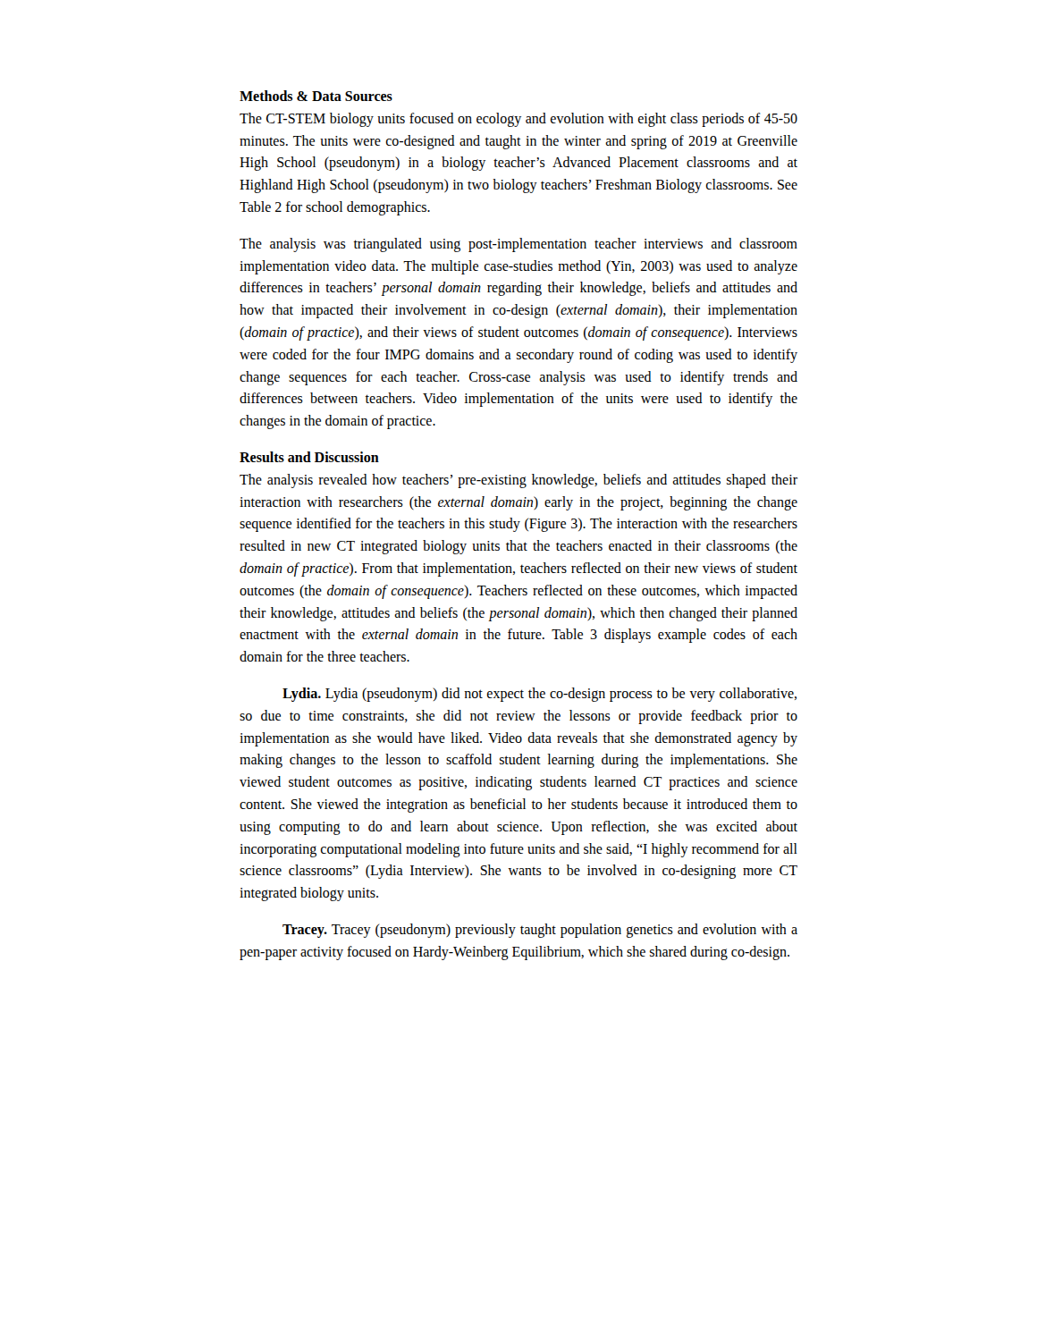Methods & Data Sources
The CT-STEM biology units focused on ecology and evolution with eight class periods of 45-50 minutes. The units were co-designed and taught in the winter and spring of 2019 at Greenville High School (pseudonym) in a biology teacher’s Advanced Placement classrooms and at Highland High School (pseudonym) in two biology teachers’ Freshman Biology classrooms. See Table 2 for school demographics.
The analysis was triangulated using post-implementation teacher interviews and classroom implementation video data. The multiple case-studies method (Yin, 2003) was used to analyze differences in teachers’ personal domain regarding their knowledge, beliefs and attitudes and how that impacted their involvement in co-design (external domain), their implementation (domain of practice), and their views of student outcomes (domain of consequence). Interviews were coded for the four IMPG domains and a secondary round of coding was used to identify change sequences for each teacher. Cross-case analysis was used to identify trends and differences between teachers. Video implementation of the units were used to identify the changes in the domain of practice.
Results and Discussion
The analysis revealed how teachers’ pre-existing knowledge, beliefs and attitudes shaped their interaction with researchers (the external domain) early in the project, beginning the change sequence identified for the teachers in this study (Figure 3). The interaction with the researchers resulted in new CT integrated biology units that the teachers enacted in their classrooms (the domain of practice). From that implementation, teachers reflected on their new views of student outcomes (the domain of consequence). Teachers reflected on these outcomes, which impacted their knowledge, attitudes and beliefs (the personal domain), which then changed their planned enactment with the external domain in the future. Table 3 displays example codes of each domain for the three teachers.
Lydia. Lydia (pseudonym) did not expect the co-design process to be very collaborative, so due to time constraints, she did not review the lessons or provide feedback prior to implementation as she would have liked. Video data reveals that she demonstrated agency by making changes to the lesson to scaffold student learning during the implementations. She viewed student outcomes as positive, indicating students learned CT practices and science content. She viewed the integration as beneficial to her students because it introduced them to using computing to do and learn about science. Upon reflection, she was excited about incorporating computational modeling into future units and she said, “I highly recommend for all science classrooms” (Lydia Interview). She wants to be involved in co-designing more CT integrated biology units.
Tracey. Tracey (pseudonym) previously taught population genetics and evolution with a pen-paper activity focused on Hardy-Weinberg Equilibrium, which she shared during co-design.